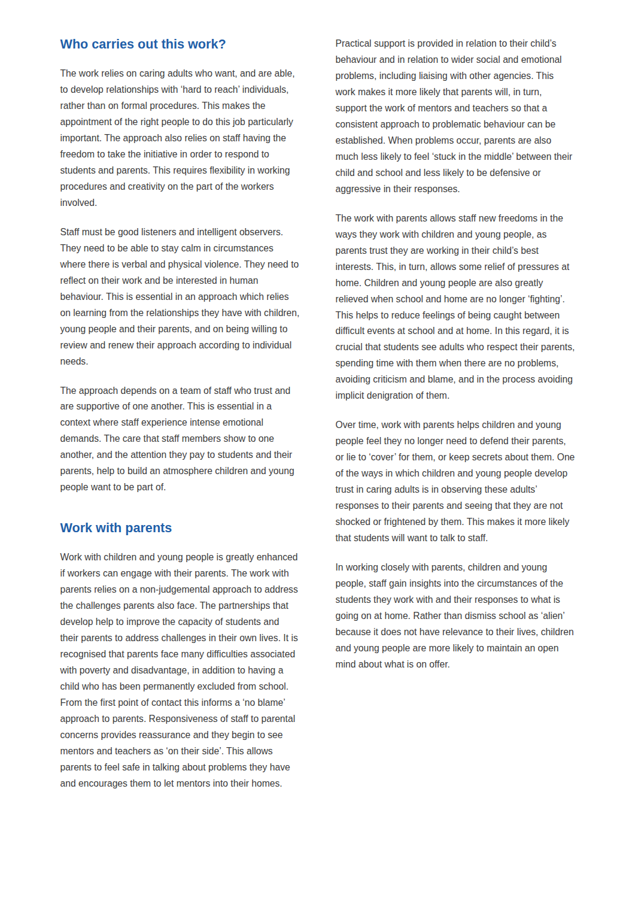Who carries out this work?
The work relies on caring adults who want, and are able, to develop relationships with ‘hard to reach’ individuals, rather than on formal procedures. This makes the appointment of the right people to do this job particularly important. The approach also relies on staff having the freedom to take the initiative in order to respond to students and parents. This requires flexibility in working procedures and creativity on the part of the workers involved.
Staff must be good listeners and intelligent observers. They need to be able to stay calm in circumstances where there is verbal and physical violence. They need to reflect on their work and be interested in human behaviour. This is essential in an approach which relies on learning from the relationships they have with children, young people and their parents, and on being willing to review and renew their approach according to individual needs.
The approach depends on a team of staff who trust and are supportive of one another. This is essential in a context where staff experience intense emotional demands. The care that staff members show to one another, and the attention they pay to students and their parents, help to build an atmosphere children and young people want to be part of.
Work with parents
Work with children and young people is greatly enhanced if workers can engage with their parents. The work with parents relies on a non-judgemental approach to address the challenges parents also face. The partnerships that develop help to improve the capacity of students and their parents to address challenges in their own lives. It is recognised that parents face many difficulties associated with poverty and disadvantage, in addition to having a child who has been permanently excluded from school. From the first point of contact this informs a ‘no blame’ approach to parents. Responsiveness of staff to parental concerns provides reassurance and they begin to see mentors and teachers as ‘on their side’. This allows parents to feel safe in talking about problems they have and encourages them to let mentors into their homes.
Practical support is provided in relation to their child’s behaviour and in relation to wider social and emotional problems, including liaising with other agencies. This work makes it more likely that parents will, in turn, support the work of mentors and teachers so that a consistent approach to problematic behaviour can be established. When problems occur, parents are also much less likely to feel ‘stuck in the middle’ between their child and school and less likely to be defensive or aggressive in their responses.
The work with parents allows staff new freedoms in the ways they work with children and young people, as parents trust they are working in their child’s best interests. This, in turn, allows some relief of pressures at home. Children and young people are also greatly relieved when school and home are no longer ‘fighting’. This helps to reduce feelings of being caught between difficult events at school and at home. In this regard, it is crucial that students see adults who respect their parents, spending time with them when there are no problems, avoiding criticism and blame, and in the process avoiding implicit denigration of them.
Over time, work with parents helps children and young people feel they no longer need to defend their parents, or lie to ‘cover’ for them, or keep secrets about them. One of the ways in which children and young people develop trust in caring adults is in observing these adults’ responses to their parents and seeing that they are not shocked or frightened by them. This makes it more likely that students will want to talk to staff.
In working closely with parents, children and young people, staff gain insights into the circumstances of the students they work with and their responses to what is going on at home. Rather than dismiss school as ‘alien’ because it does not have relevance to their lives, children and young people are more likely to maintain an open mind about what is on offer.